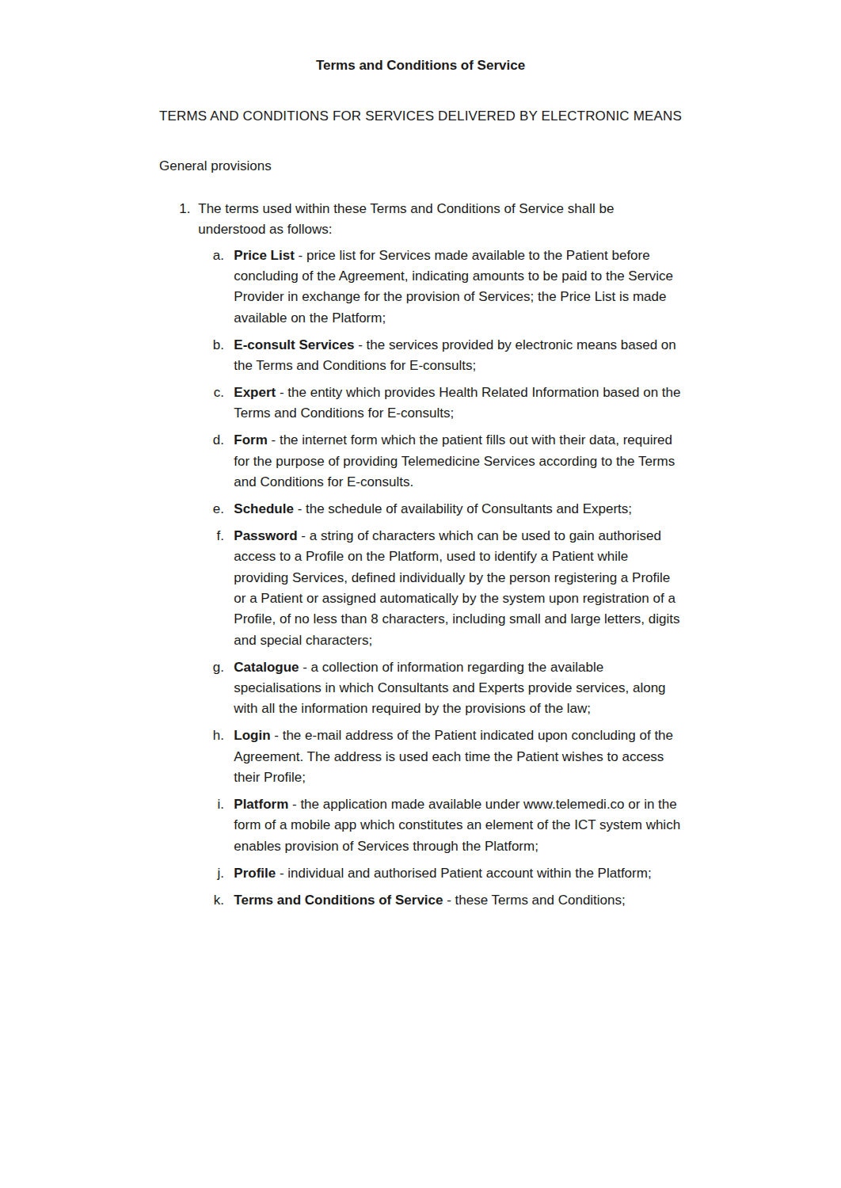Terms and Conditions of Service
TERMS AND CONDITIONS FOR SERVICES DELIVERED BY ELECTRONIC MEANS
General provisions
The terms used within these Terms and Conditions of Service shall be understood as follows:
Price List - price list for Services made available to the Patient before concluding of the Agreement, indicating amounts to be paid to the Service Provider in exchange for the provision of Services; the Price List is made available on the Platform;
E-consult Services - the services provided by electronic means based on the Terms and Conditions for E-consults;
Expert - the entity which provides Health Related Information based on the Terms and Conditions for E-consults;
Form - the internet form which the patient fills out with their data, required for the purpose of providing Telemedicine Services according to the Terms and Conditions for E-consults.
Schedule - the schedule of availability of Consultants and Experts;
Password - a string of characters which can be used to gain authorised access to a Profile on the Platform, used to identify a Patient while providing Services, defined individually by the person registering a Profile or a Patient or assigned automatically by the system upon registration of a Profile, of no less than 8 characters, including small and large letters, digits and special characters;
Catalogue - a collection of information regarding the available specialisations in which Consultants and Experts provide services, along with all the information required by the provisions of the law;
Login - the e-mail address of the Patient indicated upon concluding of the Agreement. The address is used each time the Patient wishes to access their Profile;
Platform - the application made available under www.telemedi.co or in the form of a mobile app which constitutes an element of the ICT system which enables provision of Services through the Platform;
Profile - individual and authorised Patient account within the Platform;
Terms and Conditions of Service - these Terms and Conditions;